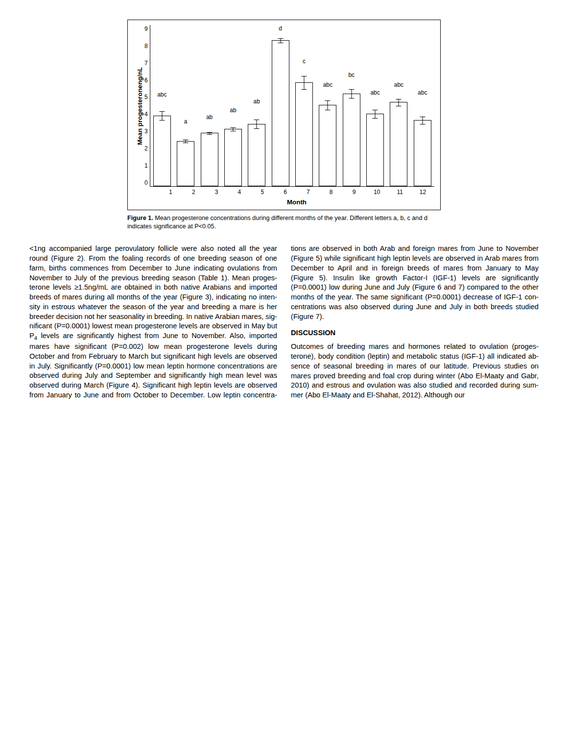Mean progesteroneng/nL
9 8 7 6 5 4 3 2 1 0
abc
a
ab
ab
ab
d
c
abc
bc
abc
abc
abc
123456 789101112
Month
Figure 1. Mean progesterone concentrations during different months of the year. Different letters a, b, c and d indicates significance at P<0.05.
<1ng accompanied large perovulatory follicle were also noted all the year round (Figure 2). From the foaling records of one breeding season of one farm, births commences from December to June indicating ovulations from November to July of the previous breeding season (Table 1). Mean progesterone levels ≥1.5ng/mL are obtained in both native Arabians and imported breeds of mares during all months of the year (Figure 3), indicating no intensity in estrous whatever the season of the year and breeding a mare is her breeder decision not her seasonality in breeding. In native Arabian mares, significant (P=0.0001) lowest mean progesterone levels are observed in May but P4 levels are significantly highest from June to November. Also, imported mares have significant (P=0.002) low mean progesterone levels during October and from February to March but significant high levels are observed in July. Significantly (P=0.0001) low mean leptin hormone concentrations are observed during July and September and significantly high mean level was observed during March (Figure 4). Significant high leptin levels are observed from January to June and from October to December. Low leptin concentrations are observed in both Arab and foreign mares from June to November (Figure 5) while significant high leptin levels are observed in Arab mares from December to April and in foreign breeds of mares from January to May (Figure 5). Insulin like growth Factor-I (IGF-1) levels are significantly (P=0.0001) low during June and July (Figure 6 and 7) compared to the other months of the year. The same significant (P=0.0001) decrease of IGF-1 concentrations was also observed during June and July in both breeds studied (Figure 7).
DISCUSSION
Outcomes of breeding mares and hormones related to ovulation (progesterone), body condition (leptin) and metabolic status (IGF-1) all indicated absence of seasonal breeding in mares of our latitude. Previous studies on mares proved breeding and foal crop during winter (Abo El-Maaty and Gabr, 2010) and estrous and ovulation was also studied and recorded during summer (Abo El-Maaty and El-Shahat, 2012). Although our